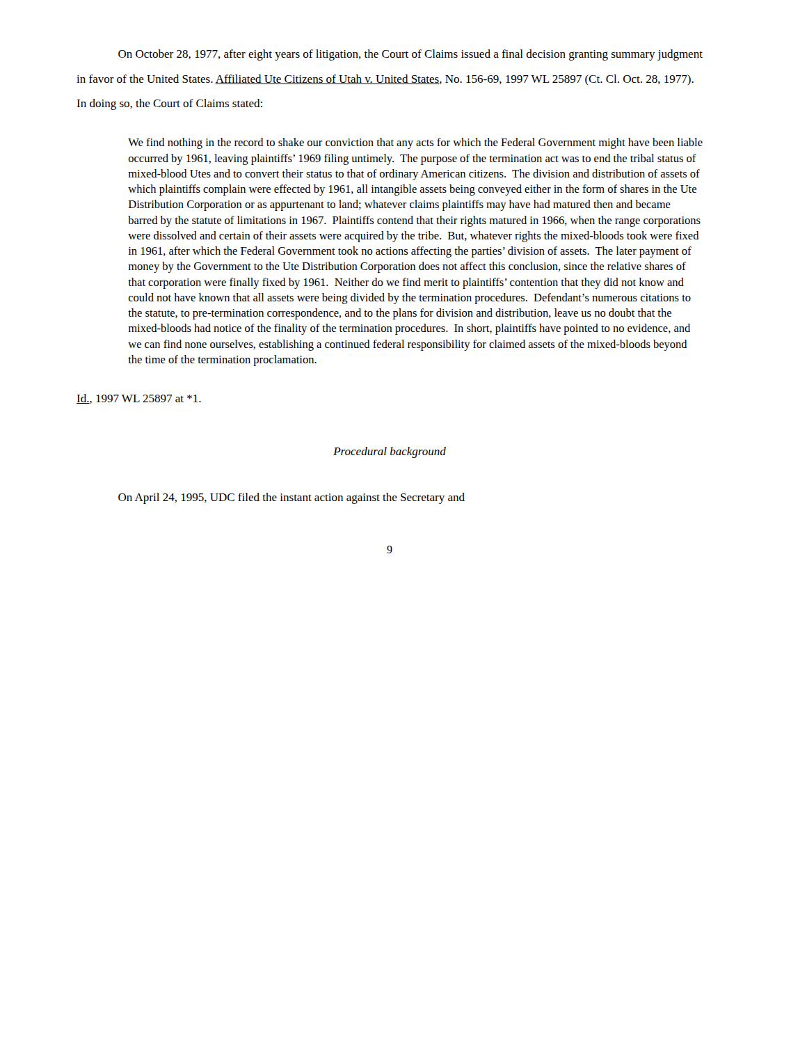On October 28, 1977, after eight years of litigation, the Court of Claims issued a final decision granting summary judgment in favor of the United States. Affiliated Ute Citizens of Utah v. United States, No. 156-69, 1997 WL 25897 (Ct. Cl. Oct. 28, 1977). In doing so, the Court of Claims stated:
We find nothing in the record to shake our conviction that any acts for which the Federal Government might have been liable occurred by 1961, leaving plaintiffs’ 1969 filing untimely. The purpose of the termination act was to end the tribal status of mixed-blood Utes and to convert their status to that of ordinary American citizens. The division and distribution of assets of which plaintiffs complain were effected by 1961, all intangible assets being conveyed either in the form of shares in the Ute Distribution Corporation or as appurtenant to land; whatever claims plaintiffs may have had matured then and became barred by the statute of limitations in 1967. Plaintiffs contend that their rights matured in 1966, when the range corporations were dissolved and certain of their assets were acquired by the tribe. But, whatever rights the mixed-bloods took were fixed in 1961, after which the Federal Government took no actions affecting the parties’ division of assets. The later payment of money by the Government to the Ute Distribution Corporation does not affect this conclusion, since the relative shares of that corporation were finally fixed by 1961. Neither do we find merit to plaintiffs’ contention that they did not know and could not have known that all assets were being divided by the termination procedures. Defendant’s numerous citations to the statute, to pre-termination correspondence, and to the plans for division and distribution, leave us no doubt that the mixed-bloods had notice of the finality of the termination procedures. In short, plaintiffs have pointed to no evidence, and we can find none ourselves, establishing a continued federal responsibility for claimed assets of the mixed-bloods beyond the time of the termination proclamation.
Id., 1997 WL 25897 at *1.
Procedural background
On April 24, 1995, UDC filed the instant action against the Secretary and
9